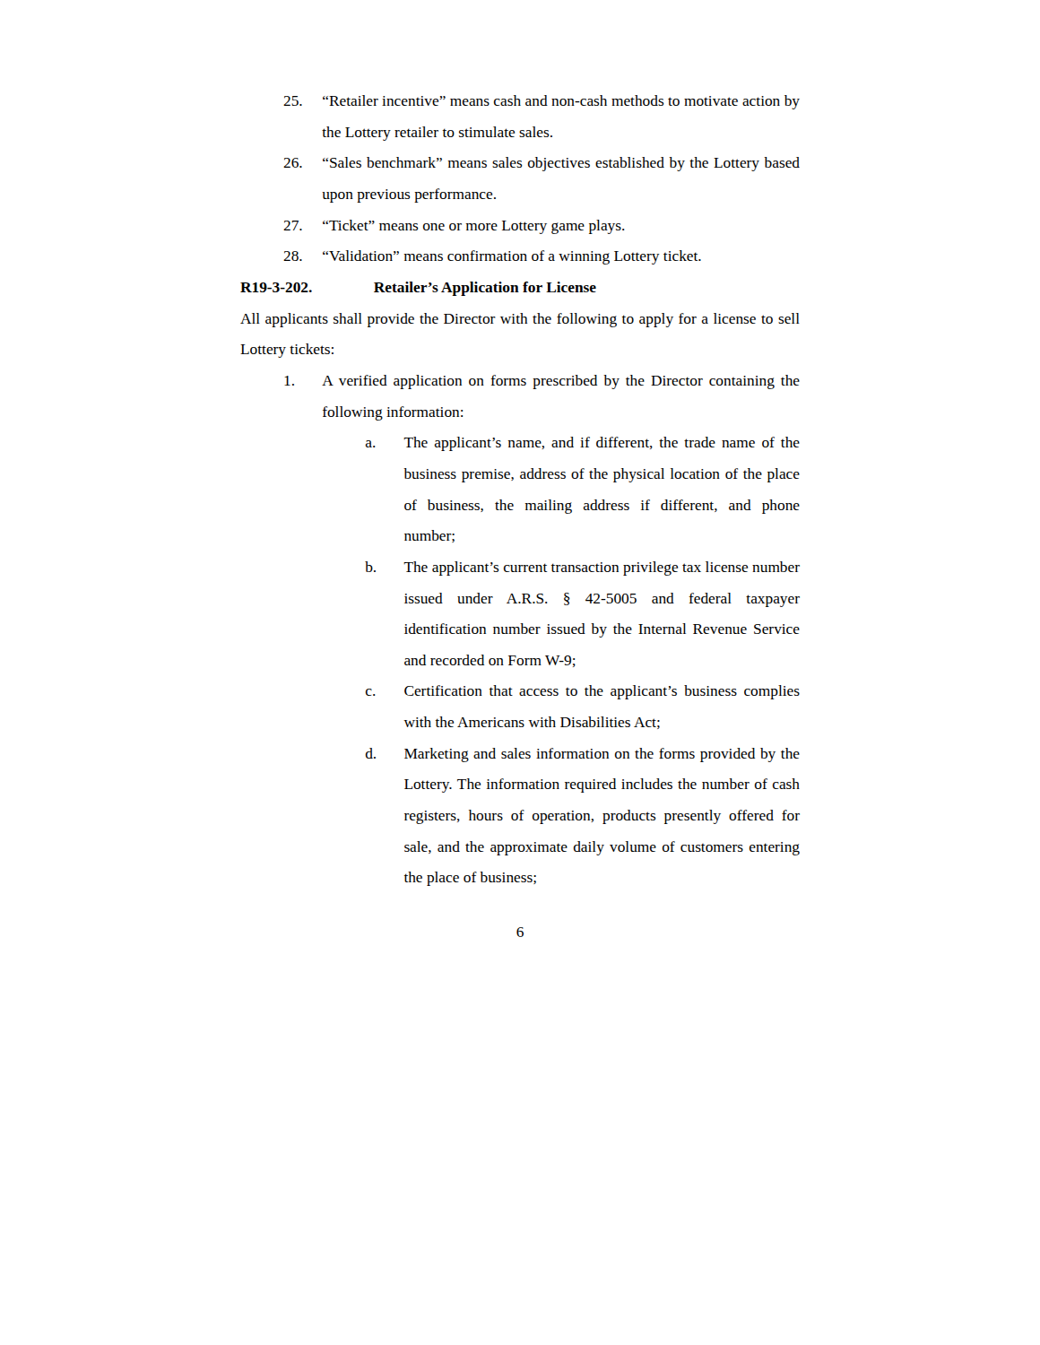25.“Retailer incentive” means cash and non-cash methods to motivate action by the Lottery retailer to stimulate sales.
26.“Sales benchmark” means sales objectives established by the Lottery based upon previous performance.
27.“Ticket” means one or more Lottery game plays.
28.“Validation” means confirmation of a winning Lottery ticket.
R19-3-202. Retailer’s Application for License
All applicants shall provide the Director with the following to apply for a license to sell Lottery tickets:
1. A verified application on forms prescribed by the Director containing the following information:
a. The applicant’s name, and if different, the trade name of the business premise, address of the physical location of the place of business, the mailing address if different, and phone number;
b. The applicant’s current transaction privilege tax license number issued under A.R.S. § 42-5005 and federal taxpayer identification number issued by the Internal Revenue Service and recorded on Form W-9;
c. Certification that access to the applicant’s business complies with the Americans with Disabilities Act;
d. Marketing and sales information on the forms provided by the Lottery. The information required includes the number of cash registers, hours of operation, products presently offered for sale, and the approximate daily volume of customers entering the place of business;
6